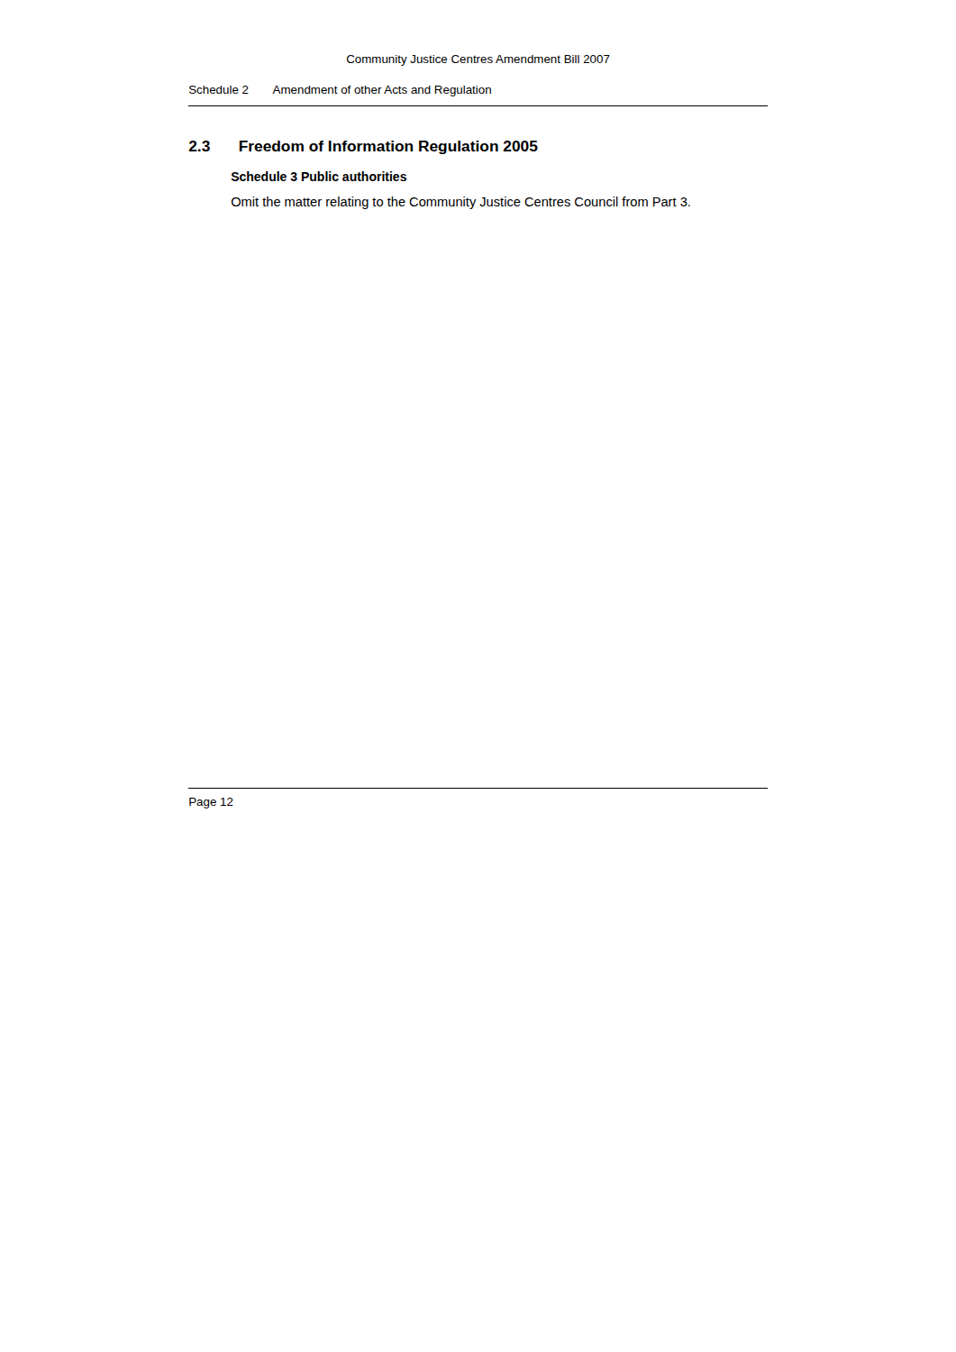Community Justice Centres Amendment Bill 2007
Schedule 2
Amendment of other Acts and Regulation
2.3
Freedom of Information Regulation 2005
Schedule 3 Public authorities
Omit the matter relating to the Community Justice Centres Council from Part 3.
Page 12